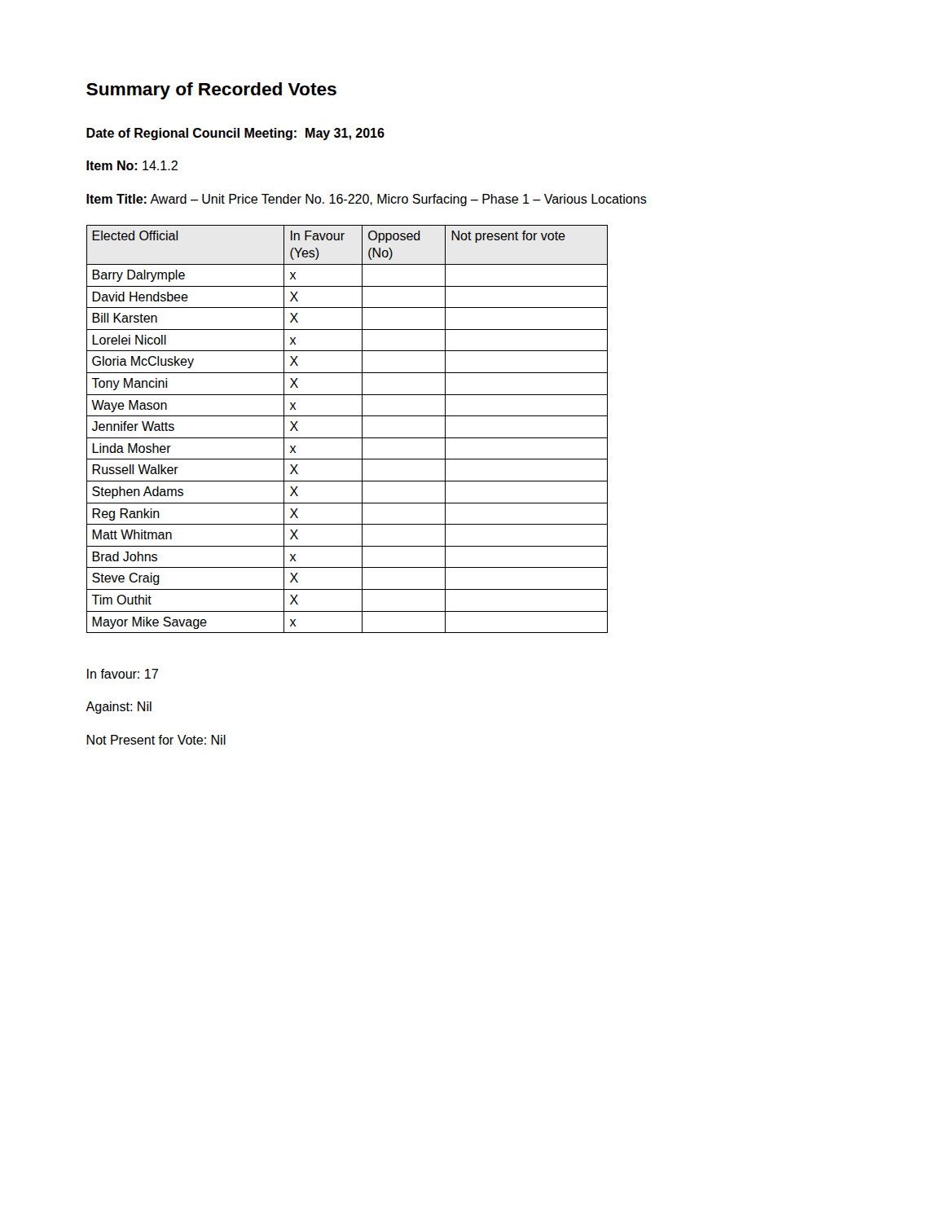Summary of Recorded Votes
Date of Regional Council Meeting: May 31, 2016
Item No: 14.1.2
Item Title: Award – Unit Price Tender No. 16-220, Micro Surfacing – Phase 1 – Various Locations
| Elected Official | In Favour (Yes) | Opposed (No) | Not present for vote |
| --- | --- | --- | --- |
| Barry Dalrymple | x | | |
| David Hendsbee | X | | |
| Bill Karsten | X | | |
| Lorelei Nicoll | x | | |
| Gloria McCluskey | X | | |
| Tony Mancini | X | | |
| Waye Mason | x | | |
| Jennifer Watts | X | | |
| Linda Mosher | x | | |
| Russell Walker | X | | |
| Stephen Adams | X | | |
| Reg Rankin | X | | |
| Matt Whitman | X | | |
| Brad Johns | x | | |
| Steve Craig | X | | |
| Tim Outhit | X | | |
| Mayor Mike Savage | x | | |
In favour: 17
Against: Nil
Not Present for Vote: Nil